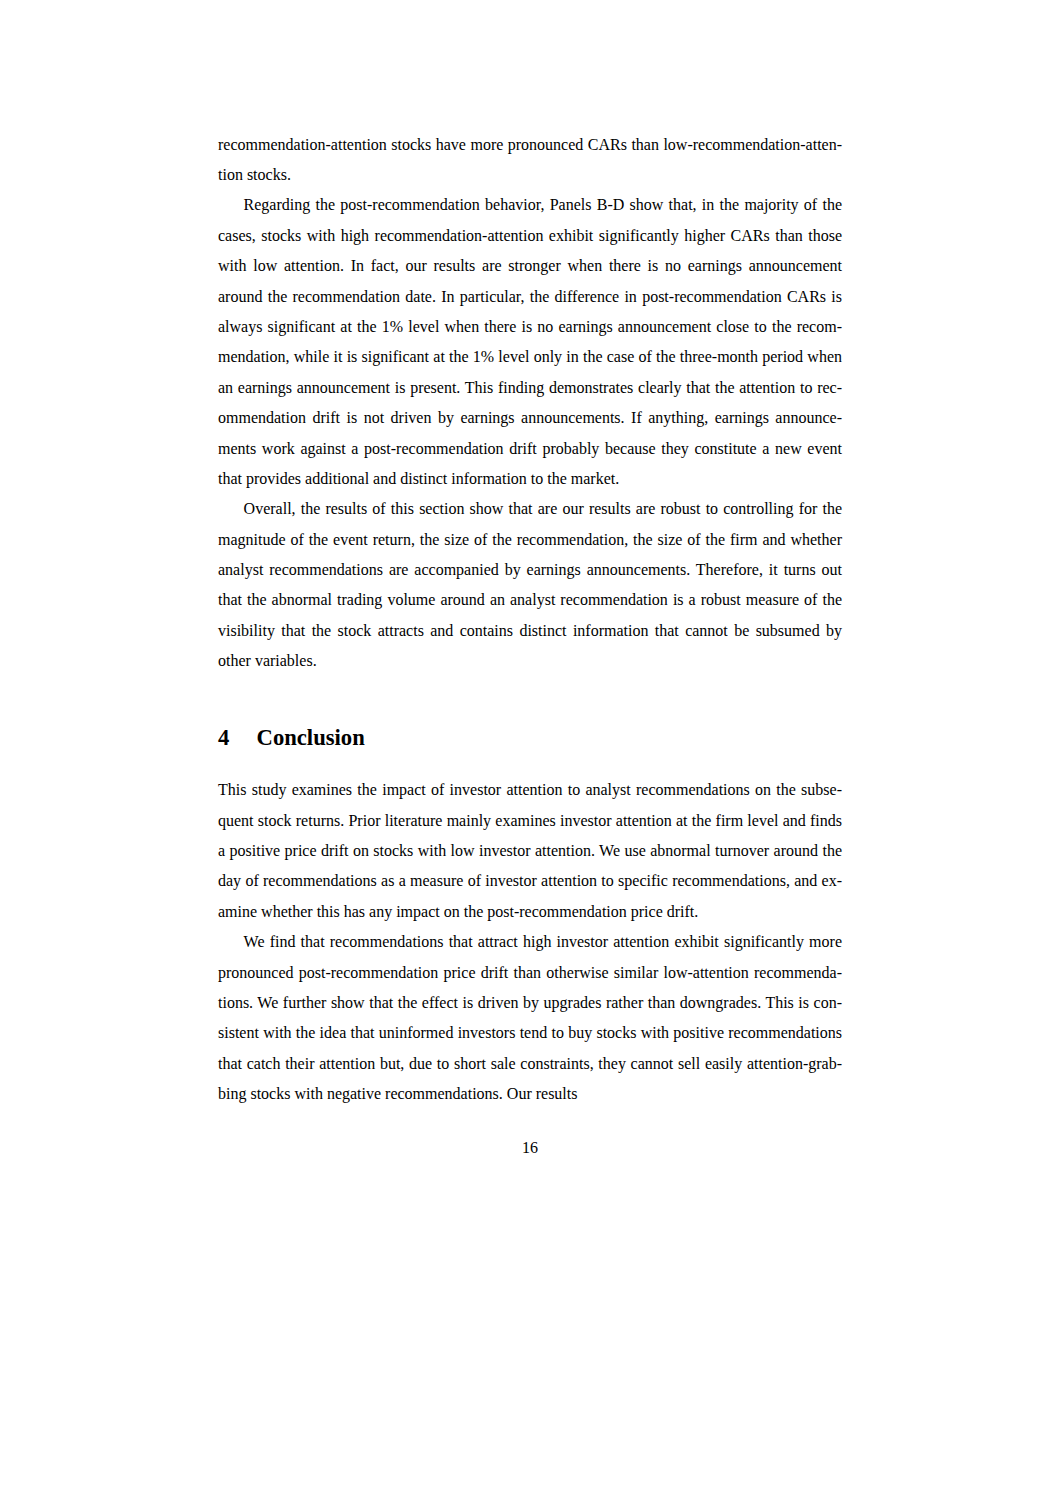recommendation-attention stocks have more pronounced CARs than low-recommendation-attention stocks.
Regarding the post-recommendation behavior, Panels B-D show that, in the majority of the cases, stocks with high recommendation-attention exhibit significantly higher CARs than those with low attention. In fact, our results are stronger when there is no earnings announcement around the recommendation date. In particular, the difference in post-recommendation CARs is always significant at the 1% level when there is no earnings announcement close to the recommendation, while it is significant at the 1% level only in the case of the three-month period when an earnings announcement is present. This finding demonstrates clearly that the attention to recommendation drift is not driven by earnings announcements. If anything, earnings announcements work against a post-recommendation drift probably because they constitute a new event that provides additional and distinct information to the market.
Overall, the results of this section show that are our results are robust to controlling for the magnitude of the event return, the size of the recommendation, the size of the firm and whether analyst recommendations are accompanied by earnings announcements. Therefore, it turns out that the abnormal trading volume around an analyst recommendation is a robust measure of the visibility that the stock attracts and contains distinct information that cannot be subsumed by other variables.
4 Conclusion
This study examines the impact of investor attention to analyst recommendations on the subsequent stock returns. Prior literature mainly examines investor attention at the firm level and finds a positive price drift on stocks with low investor attention. We use abnormal turnover around the day of recommendations as a measure of investor attention to specific recommendations, and examine whether this has any impact on the post-recommendation price drift.
We find that recommendations that attract high investor attention exhibit significantly more pronounced post-recommendation price drift than otherwise similar low-attention recommendations. We further show that the effect is driven by upgrades rather than downgrades. This is consistent with the idea that uninformed investors tend to buy stocks with positive recommendations that catch their attention but, due to short sale constraints, they cannot sell easily attention-grabbing stocks with negative recommendations. Our results
16